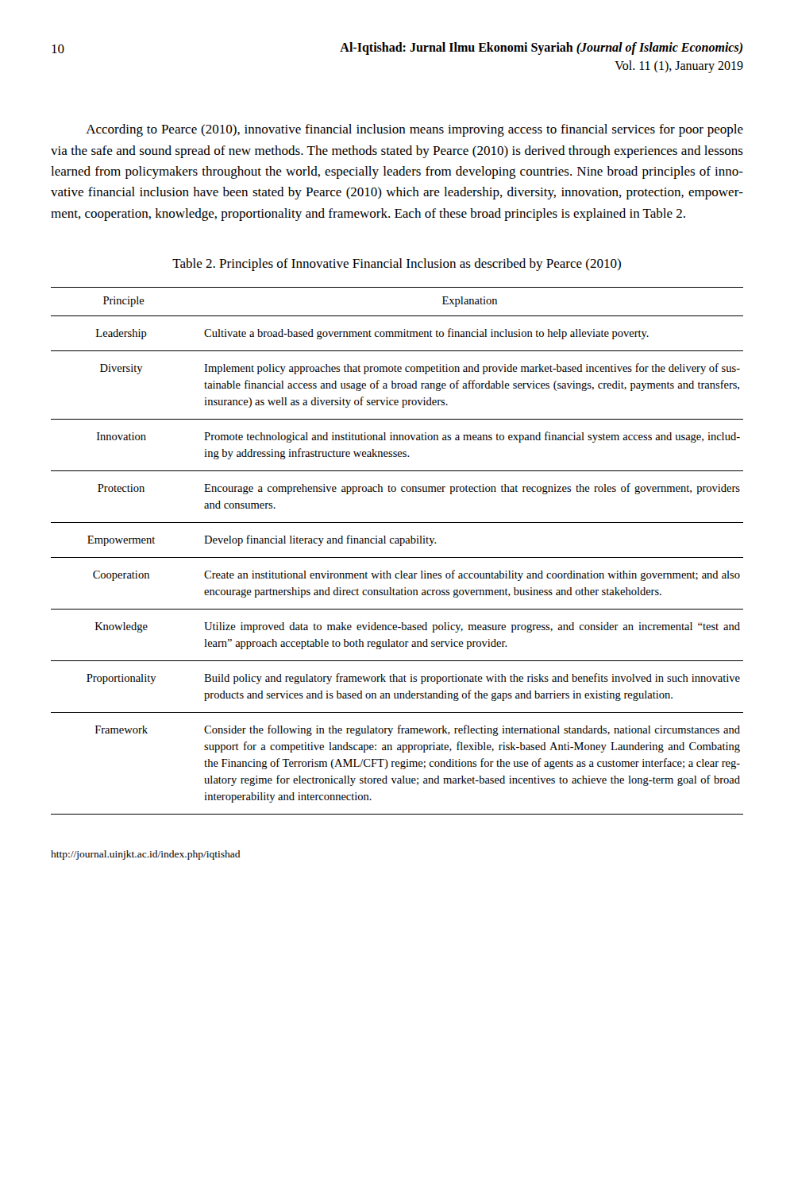10
Al-Iqtishad: Jurnal Ilmu Ekonomi Syariah (Journal of Islamic Economics)
Vol. 11 (1), January 2019
According to Pearce (2010), innovative financial inclusion means improving access to financial services for poor people via the safe and sound spread of new methods. The methods stated by Pearce (2010) is derived through experiences and lessons learned from policymakers throughout the world, especially leaders from developing countries. Nine broad principles of innovative financial inclusion have been stated by Pearce (2010) which are leadership, diversity, innovation, protection, empowerment, cooperation, knowledge, proportionality and framework. Each of these broad principles is explained in Table 2.
Table 2. Principles of Innovative Financial Inclusion as described by Pearce (2010)
| Principle | Explanation |
| --- | --- |
| Leadership | Cultivate a broad-based government commitment to financial inclusion to help alleviate poverty. |
| Diversity | Implement policy approaches that promote competition and provide market-based incentives for the delivery of sustainable financial access and usage of a broad range of affordable services (savings, credit, payments and transfers, insurance) as well as a diversity of service providers. |
| Innovation | Promote technological and institutional innovation as a means to expand financial system access and usage, including by addressing infrastructure weaknesses. |
| Protection | Encourage a comprehensive approach to consumer protection that recognizes the roles of government, providers and consumers. |
| Empowerment | Develop financial literacy and financial capability. |
| Cooperation | Create an institutional environment with clear lines of accountability and coordination within government; and also encourage partnerships and direct consultation across government, business and other stakeholders. |
| Knowledge | Utilize improved data to make evidence-based policy, measure progress, and consider an incremental “test and learn” approach acceptable to both regulator and service provider. |
| Proportionality | Build policy and regulatory framework that is proportionate with the risks and benefits involved in such innovative products and services and is based on an understanding of the gaps and barriers in existing regulation. |
| Framework | Consider the following in the regulatory framework, reflecting international standards, national circumstances and support for a competitive landscape: an appropriate, flexible, risk-based Anti-Money Laundering and Combating the Financing of Terrorism (AML/CFT) regime; conditions for the use of agents as a customer interface; a clear regulatory regime for electronically stored value; and market-based incentives to achieve the long-term goal of broad interoperability and interconnection. |
http://journal.uinjkt.ac.id/index.php/iqtishad